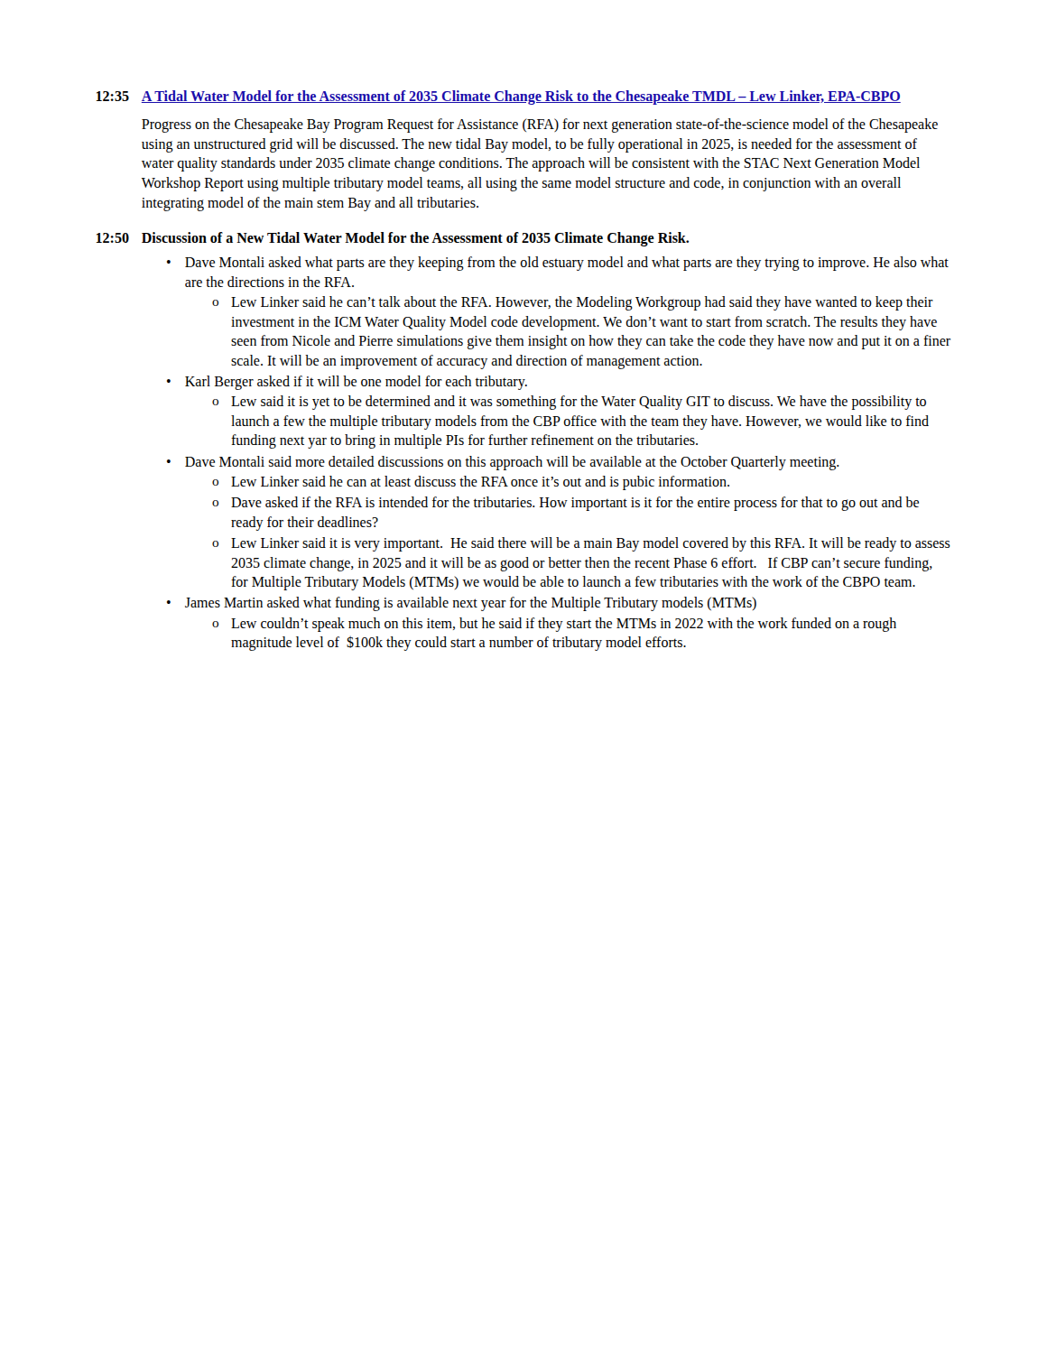12:35
A Tidal Water Model for the Assessment of 2035 Climate Change Risk to the Chesapeake TMDL – Lew Linker, EPA-CBPO
Progress on the Chesapeake Bay Program Request for Assistance (RFA) for next generation state-of-the-science model of the Chesapeake using an unstructured grid will be discussed. The new tidal Bay model, to be fully operational in 2025, is needed for the assessment of water quality standards under 2035 climate change conditions. The approach will be consistent with the STAC Next Generation Model Workshop Report using multiple tributary model teams, all using the same model structure and code, in conjunction with an overall integrating model of the main stem Bay and all tributaries.
12:50
Discussion of a New Tidal Water Model for the Assessment of 2035 Climate Change Risk.
Dave Montali asked what parts are they keeping from the old estuary model and what parts are they trying to improve. He also what are the directions in the RFA.
Lew Linker said he can’t talk about the RFA. However, the Modeling Workgroup had said they have wanted to keep their investment in the ICM Water Quality Model code development. We don’t want to start from scratch. The results they have seen from Nicole and Pierre simulations give them insight on how they can take the code they have now and put it on a finer scale. It will be an improvement of accuracy and direction of management action.
Karl Berger asked if it will be one model for each tributary.
Lew said it is yet to be determined and it was something for the Water Quality GIT to discuss. We have the possibility to launch a few the multiple tributary models from the CBP office with the team they have. However, we would like to find funding next yar to bring in multiple PIs for further refinement on the tributaries.
Dave Montali said more detailed discussions on this approach will be available at the October Quarterly meeting.
Lew Linker said he can at least discuss the RFA once it’s out and is pubic information.
Dave asked if the RFA is intended for the tributaries. How important is it for the entire process for that to go out and be ready for their deadlines?
Lew Linker said it is very important. He said there will be a main Bay model covered by this RFA. It will be ready to assess 2035 climate change, in 2025 and it will be as good or better then the recent Phase 6 effort. If CBP can’t secure funding, for Multiple Tributary Models (MTMs) we would be able to launch a few tributaries with the work of the CBPO team.
James Martin asked what funding is available next year for the Multiple Tributary models (MTMs)
Lew couldn’t speak much on this item, but he said if they start the MTMs in 2022 with the work funded on a rough magnitude level of $100k they could start a number of tributary model efforts.